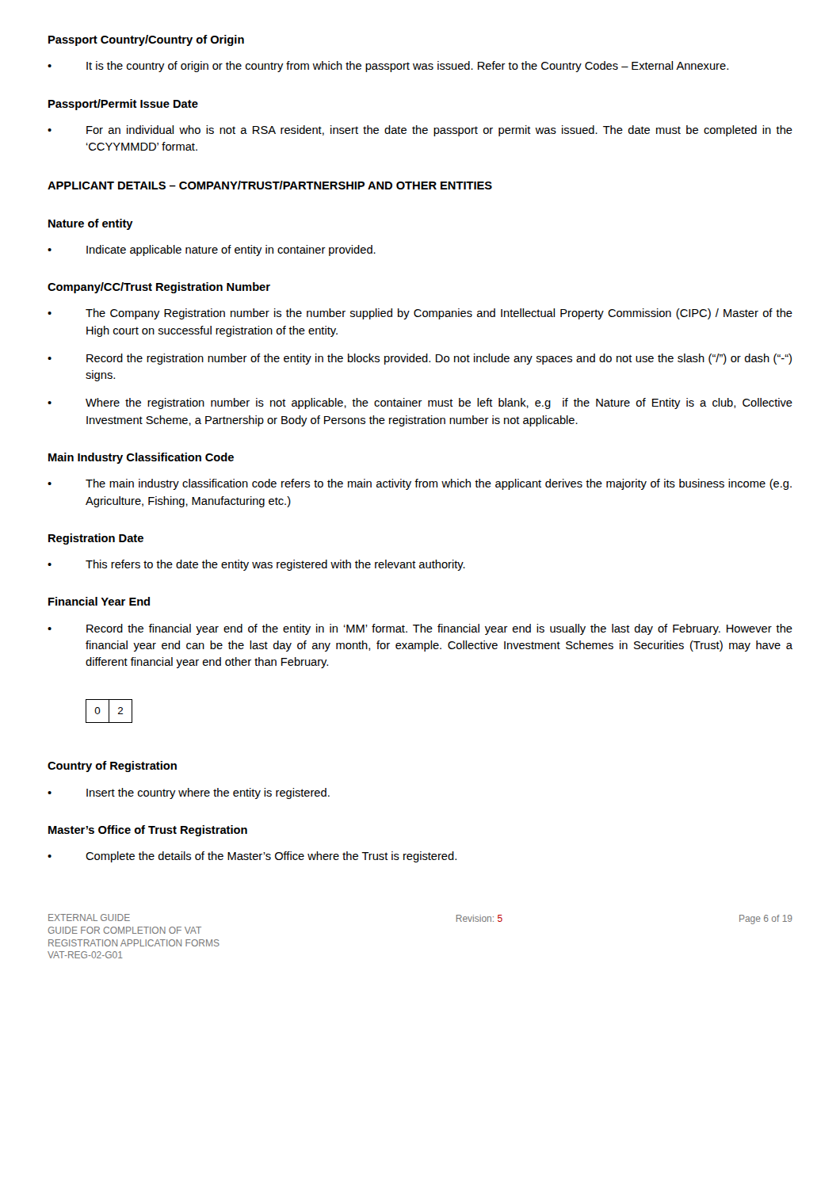Passport Country/Country of Origin
It is the country of origin or the country from which the passport was issued. Refer to the Country Codes – External Annexure.
Passport/Permit Issue Date
For an individual who is not a RSA resident, insert the date the passport or permit was issued. The date must be completed in the ‘CCYYMMDD’ format.
APPLICANT DETAILS – COMPANY/TRUST/PARTNERSHIP AND OTHER ENTITIES
Nature of entity
Indicate applicable nature of entity in container provided.
Company/CC/Trust Registration Number
The Company Registration number is the number supplied by Companies and Intellectual Property Commission (CIPC) / Master of the High court on successful registration of the entity.
Record the registration number of the entity in the blocks provided. Do not include any spaces and do not use the slash (“/”) or dash (“-“) signs.
Where the registration number is not applicable, the container must be left blank, e.g if the Nature of Entity is a club, Collective Investment Scheme, a Partnership or Body of Persons the registration number is not applicable.
Main Industry Classification Code
The main industry classification code refers to the main activity from which the applicant derives the majority of its business income (e.g. Agriculture, Fishing, Manufacturing etc.)
Registration Date
This refers to the date the entity was registered with the relevant authority.
Financial Year End
Record the financial year end of the entity in in ‘MM’ format. The financial year end is usually the last day of February. However the financial year end can be the last day of any month, for example. Collective Investment Schemes in Securities (Trust) may have a different financial year end other than February.
02
Country of Registration
Insert the country where the entity is registered.
Master’s Office of Trust Registration
Complete the details of the Master’s Office where the Trust is registered.
EXTERNAL GUIDE
GUIDE FOR COMPLETION OF VAT
REGISTRATION APPLICATION FORMS
VAT-REG-02-G01
Revision: 5
Page 6 of 19